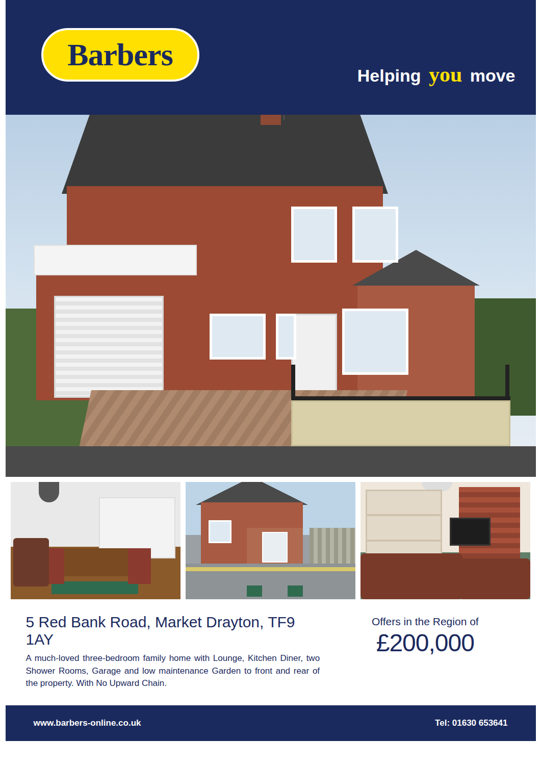Barbers
Helping you move
5 Red Bank Road, Market Drayton, TF9 1AY
A much-loved three-bedroom family home with Lounge, Kitchen Diner, two Shower Rooms, Garage and low maintenance Garden to front and rear of the property. With No Upward Chain.
Offers in the Region of
£200,000
www.barbers-online.co.uk Tel: 01630 653641